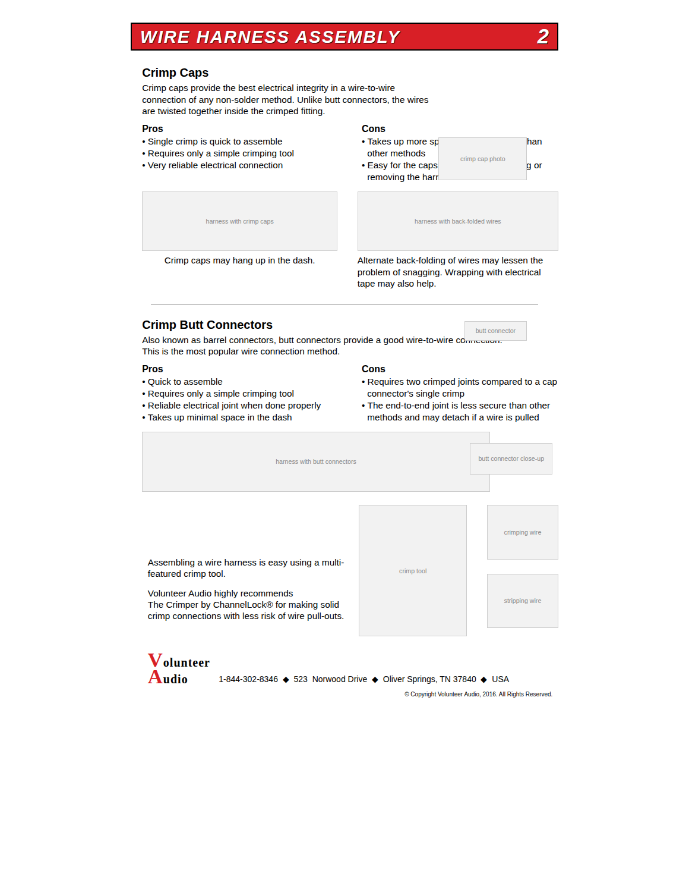WIRE HARNESS ASSEMBLY
2
Crimp Caps
Crimp caps provide the best electrical integrity in a wire-to-wire connection of any non-solder method. Unlike butt connectors, the wires are twisted together inside the crimped fitting.
crimp cap photo
Pros
Single crimp is quick to assemble
Requires only a simple crimping tool
Very reliable electrical connection
Cons
Takes up more space in the dash area than other methods
Easy for the caps to snag while installing or removing the harness
harness with crimp caps
Crimp caps may hang up in the dash.
harness with back-folded wires
Alternate back-folding of wires may lessen the problem of snagging. Wrapping with electrical tape may also help.
Crimp Butt Connectors
butt connector
Also known as barrel connectors, butt connectors provide a good wire-to-wire connection. This is the most popular wire connection method.
Pros
Quick to assemble
Requires only a simple crimping tool
Reliable electrical joint when done properly
Takes up minimal space in the dash
Cons
Requires two crimped joints compared to a cap connector's single crimp
The end-to-end joint is less secure than other methods and may detach if a wire is pulled
harness with butt connectors
butt connector close-up
Assembling a wire harness is easy using a multi-featured crimp tool.
Volunteer Audio highly recommends
The Crimper by ChannelLock® for making solid crimp connections with less risk of wire pull-outs.
crimp tool
crimping wire
stripping wire
Volunteer Audio
1-844-302-8346 ◆ 523 Norwood Drive ◆ Oliver Springs, TN 37840 ◆ USA
© Copyright Volunteer Audio, 2016. All Rights Reserved.